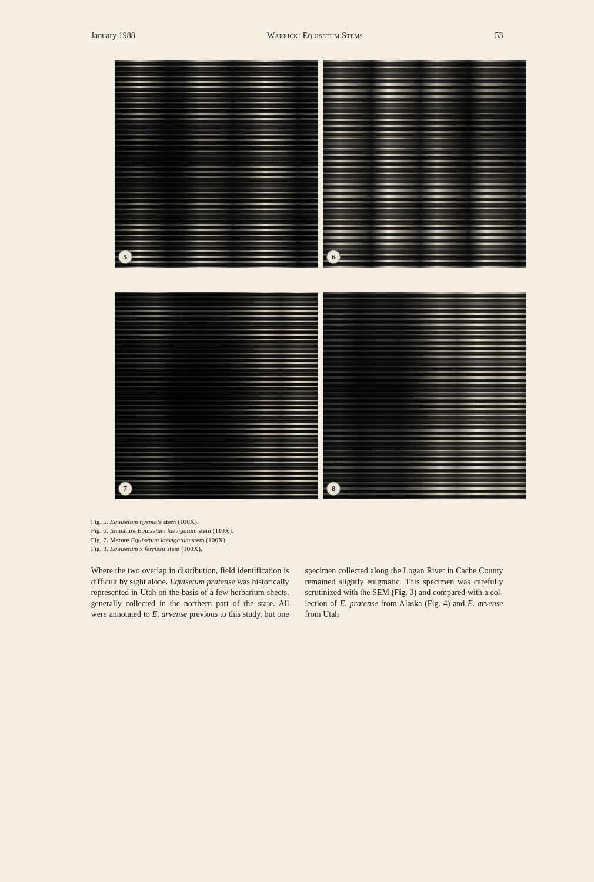January 1988 Warrick: Equisetum Stems 53
5
6
7
8
Fig. 5. Equisetum hyemale stem (100X).
Fig. 6. Immature Equisetum laevigatum stem (110X).
Fig. 7. Mature Equisetum laevigatum stem (100X).
Fig. 8. Equisetum x ferrissii stem (100X).
Where the two overlap in distribution, field identification is difficult by sight alone. Equisetum pratense was historically represented in Utah on the basis of a few herbarium sheets, generally collected in the northern part of the state. All were annotated to E. arvense previous to this study, but one specimen collected along the Logan River in Cache County remained slightly enigmatic. This specimen was carefully scrutinized with the SEM (Fig. 3) and compared with a collection of E. pratense from Alaska (Fig. 4) and E. arvense from Utah